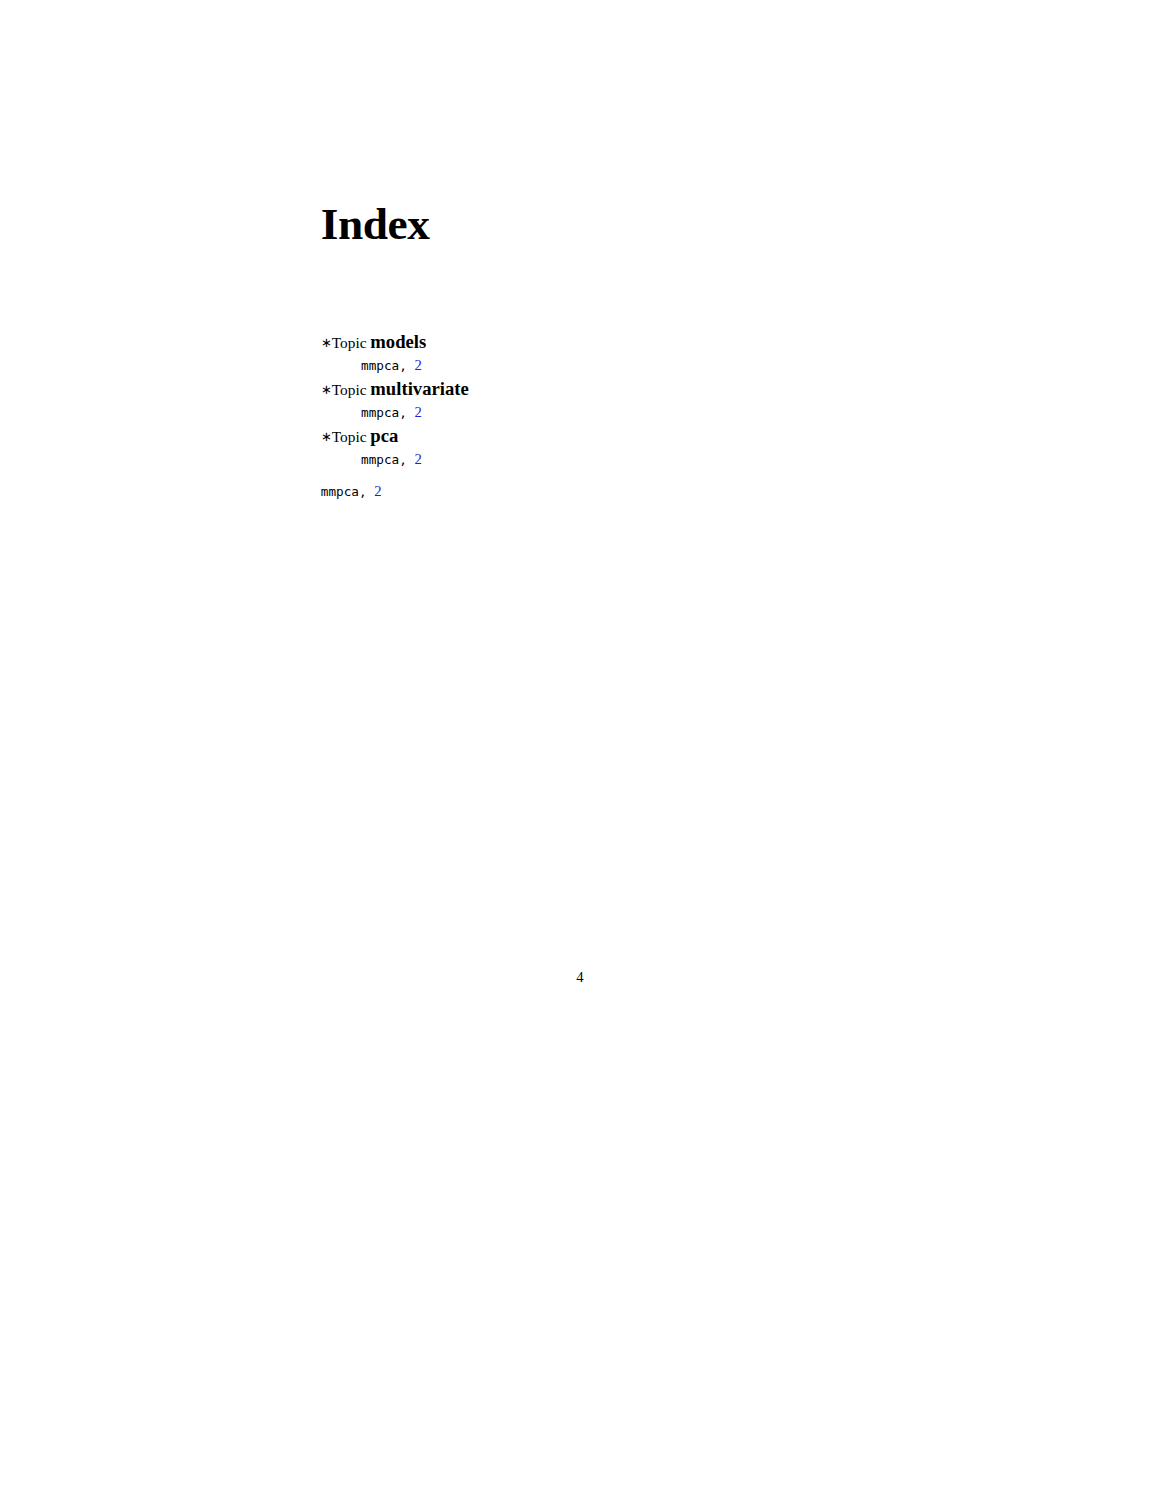Index
∗Topic models
mmpca, 2
∗Topic multivariate
mmpca, 2
∗Topic pca
mmpca, 2
mmpca, 2
4